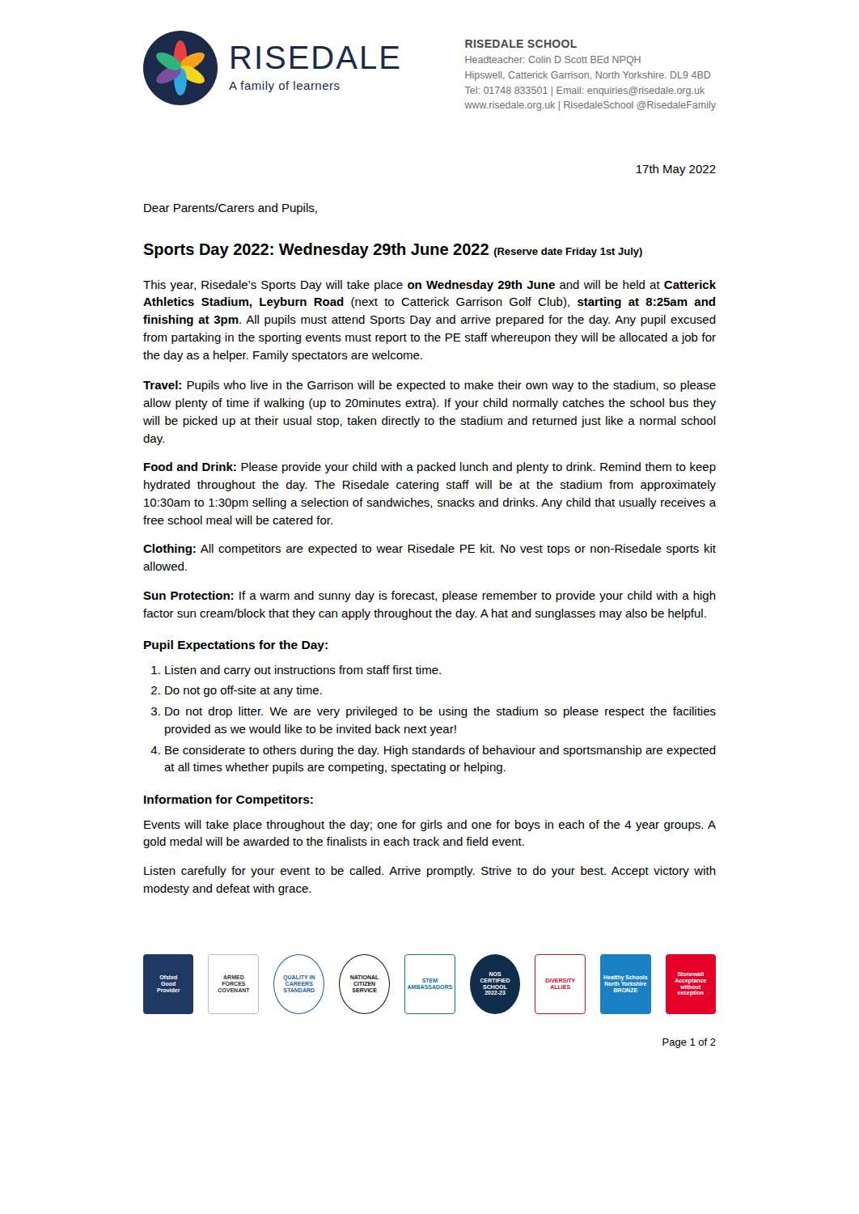RISEDALE
A family of learners
RISEDALE SCHOOL
Headteacher: Colin D Scott BEd NPQH
Hipswell, Catterick Garrison, North Yorkshire. DL9 4BD
Tel: 01748 833501 | Email: enquiries@risedale.org.uk
www.risedale.org.uk | RisedaleSchool @RisedaleFamily
17th May 2022
Dear Parents/Carers and Pupils,
Sports Day 2022: Wednesday 29th June 2022 (Reserve date Friday 1st July)
This year, Risedale’s Sports Day will take place on Wednesday 29th June and will be held at Catterick Athletics Stadium, Leyburn Road (next to Catterick Garrison Golf Club), starting at 8:25am and finishing at 3pm. All pupils must attend Sports Day and arrive prepared for the day. Any pupil excused from partaking in the sporting events must report to the PE staff whereupon they will be allocated a job for the day as a helper. Family spectators are welcome.
Travel: Pupils who live in the Garrison will be expected to make their own way to the stadium, so please allow plenty of time if walking (up to 20minutes extra). If your child normally catches the school bus they will be picked up at their usual stop, taken directly to the stadium and returned just like a normal school day.
Food and Drink: Please provide your child with a packed lunch and plenty to drink. Remind them to keep hydrated throughout the day. The Risedale catering staff will be at the stadium from approximately 10:30am to 1:30pm selling a selection of sandwiches, snacks and drinks. Any child that usually receives a free school meal will be catered for.
Clothing: All competitors are expected to wear Risedale PE kit. No vest tops or non-Risedale sports kit allowed.
Sun Protection: If a warm and sunny day is forecast, please remember to provide your child with a high factor sun cream/block that they can apply throughout the day. A hat and sunglasses may also be helpful.
Pupil Expectations for the Day:
Listen and carry out instructions from staff first time.
Do not go off-site at any time.
Do not drop litter. We are very privileged to be using the stadium so please respect the facilities provided as we would like to be invited back next year!
Be considerate to others during the day. High standards of behaviour and sportsmanship are expected at all times whether pupils are competing, spectating or helping.
Information for Competitors:
Events will take place throughout the day; one for girls and one for boys in each of the 4 year groups. A gold medal will be awarded to the finalists in each track and field event.
Listen carefully for your event to be called. Arrive promptly. Strive to do your best. Accept victory with modesty and defeat with grace.
Ofsted
Good
Provider
ARMED FORCES
COVENANT
QUALITY IN CAREERS
STANDARD
NATIONAL
CITIZEN
SERVICE
STEM
AMBASSADORS
NOS
CERTIFIED
SCHOOL
2022-23
DIVERSITY
ALLIES
Healthy Schools
North Yorkshire
BRONZE
Stonewall
Acceptance
without exception
Page 1 of 2